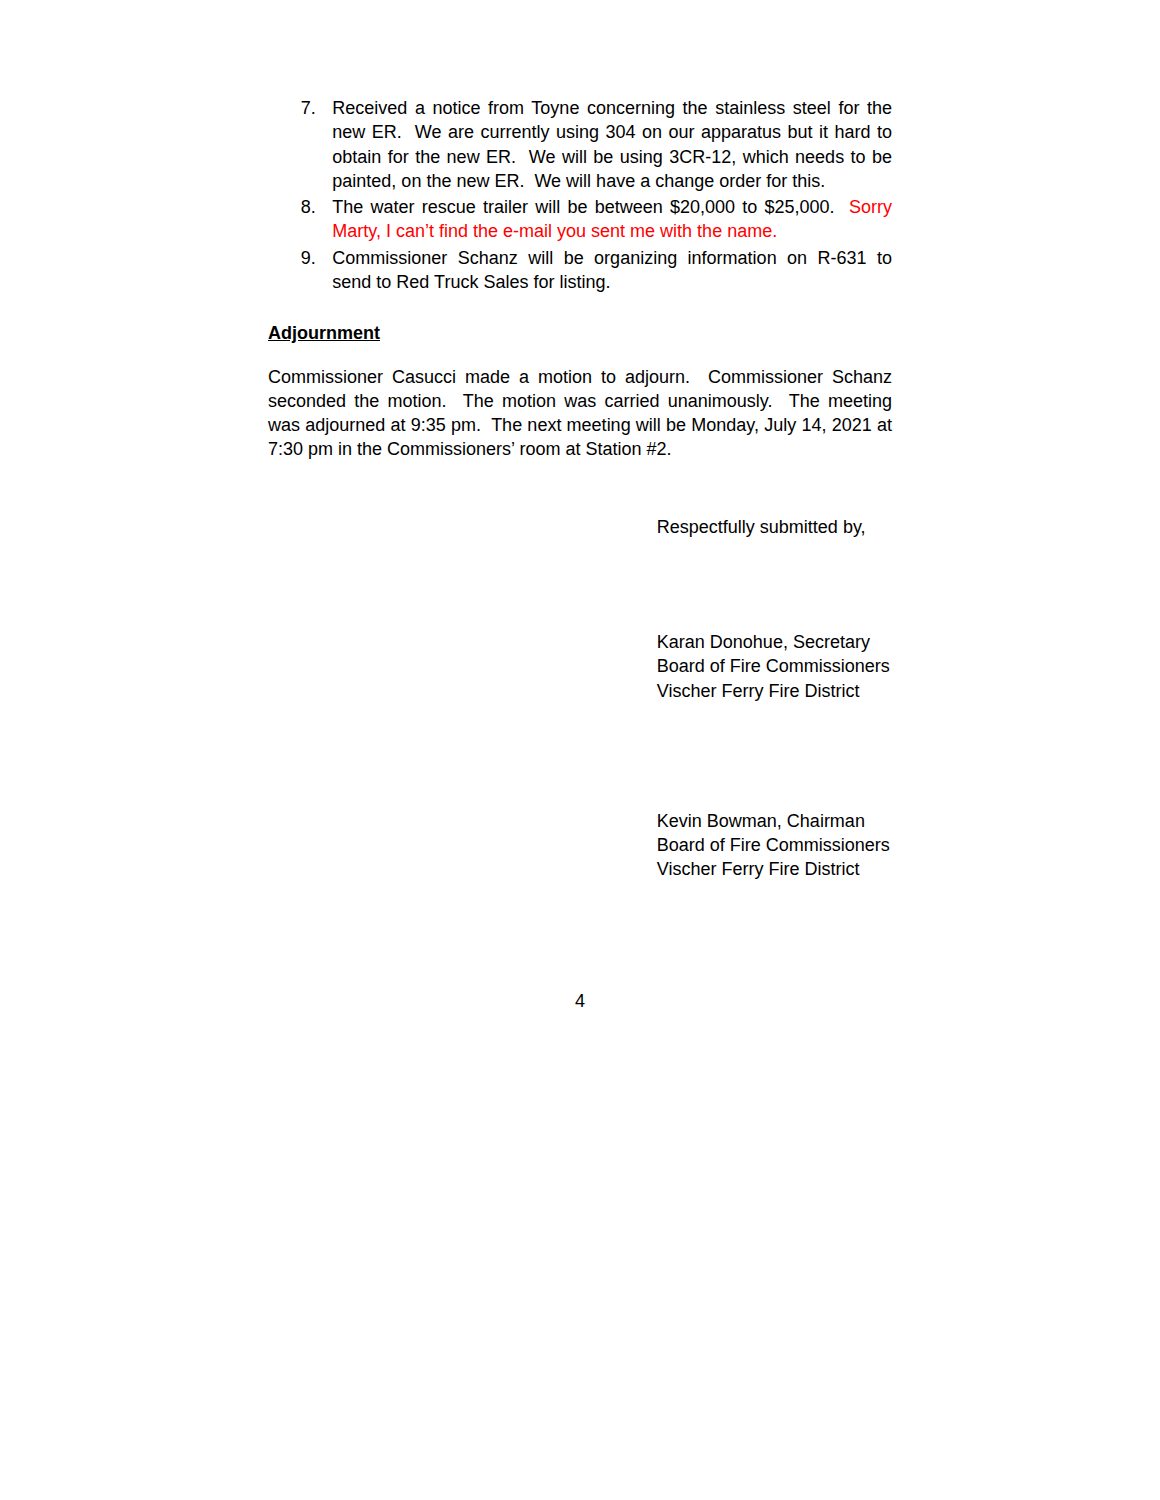Received a notice from Toyne concerning the stainless steel for the new ER. We are currently using 304 on our apparatus but it hard to obtain for the new ER. We will be using 3CR-12, which needs to be painted, on the new ER. We will have a change order for this.
The water rescue trailer will be between $20,000 to $25,000. Sorry Marty, I can’t find the e-mail you sent me with the name.
Commissioner Schanz will be organizing information on R-631 to send to Red Truck Sales for listing.
Adjournment
Commissioner Casucci made a motion to adjourn. Commissioner Schanz seconded the motion. The motion was carried unanimously. The meeting was adjourned at 9:35 pm. The next meeting will be Monday, July 14, 2021 at 7:30 pm in the Commissioners’ room at Station #2.
Respectfully submitted by,
Karan Donohue, Secretary
Board of Fire Commissioners
Vischer Ferry Fire District
Kevin Bowman, Chairman
Board of Fire Commissioners
Vischer Ferry Fire District
4